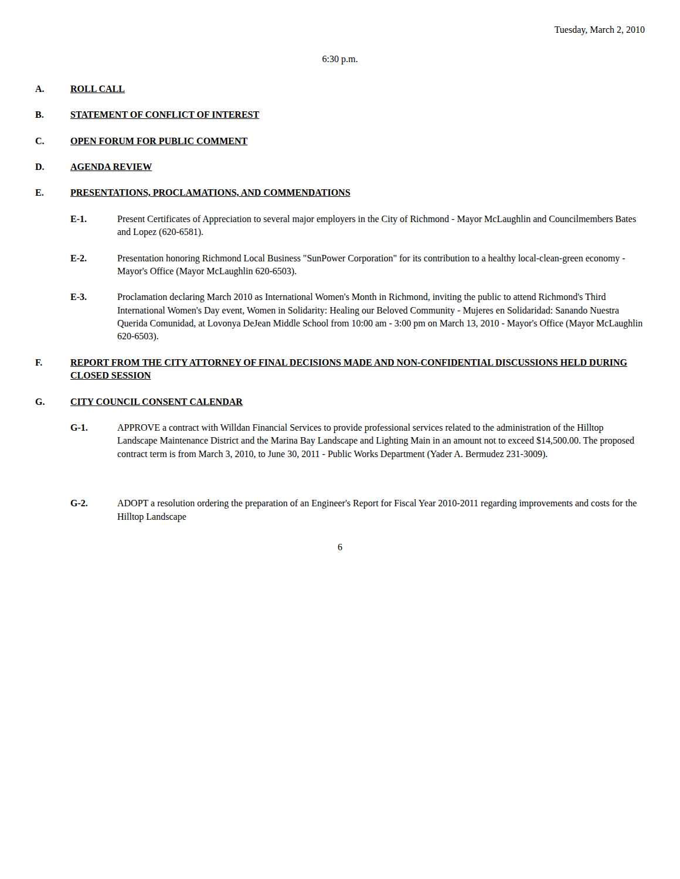Tuesday, March 2, 2010
6:30 p.m.
A.
ROLL CALL
B.
STATEMENT OF CONFLICT OF INTEREST
C.
OPEN FORUM FOR PUBLIC COMMENT
D.
AGENDA REVIEW
E.
PRESENTATIONS, PROCLAMATIONS, AND COMMENDATIONS
E-1.
Present Certificates of Appreciation to several major employers in the City of Richmond - Mayor McLaughlin and Councilmembers Bates and Lopez (620-6581).
E-2.
Presentation honoring Richmond Local Business "SunPower Corporation" for its contribution to a healthy local-clean-green economy - Mayor's Office (Mayor McLaughlin 620-6503).
E-3.
Proclamation declaring March 2010 as International Women's Month in Richmond, inviting the public to attend Richmond's Third International Women's Day event, Women in Solidarity: Healing our Beloved Community - Mujeres en Solidaridad: Sanando Nuestra Querida Comunidad, at Lovonya DeJean Middle School from 10:00 am - 3:00 pm on March 13, 2010 - Mayor's Office (Mayor McLaughlin 620-6503).
F.
REPORT FROM THE CITY ATTORNEY OF FINAL DECISIONS MADE AND NON-CONFIDENTIAL DISCUSSIONS HELD DURING CLOSED SESSION
G.
CITY COUNCIL CONSENT CALENDAR
G-1.
APPROVE a contract with Willdan Financial Services to provide professional services related to the administration of the Hilltop Landscape Maintenance District and the Marina Bay Landscape and Lighting Main in an amount not to exceed $14,500.00. The proposed contract term is from March 3, 2010, to June 30, 2011 - Public Works Department (Yader A. Bermudez 231-3009).
G-2.
ADOPT a resolution ordering the preparation of an Engineer's Report for Fiscal Year 2010-2011 regarding improvements and costs for the Hilltop Landscape
6